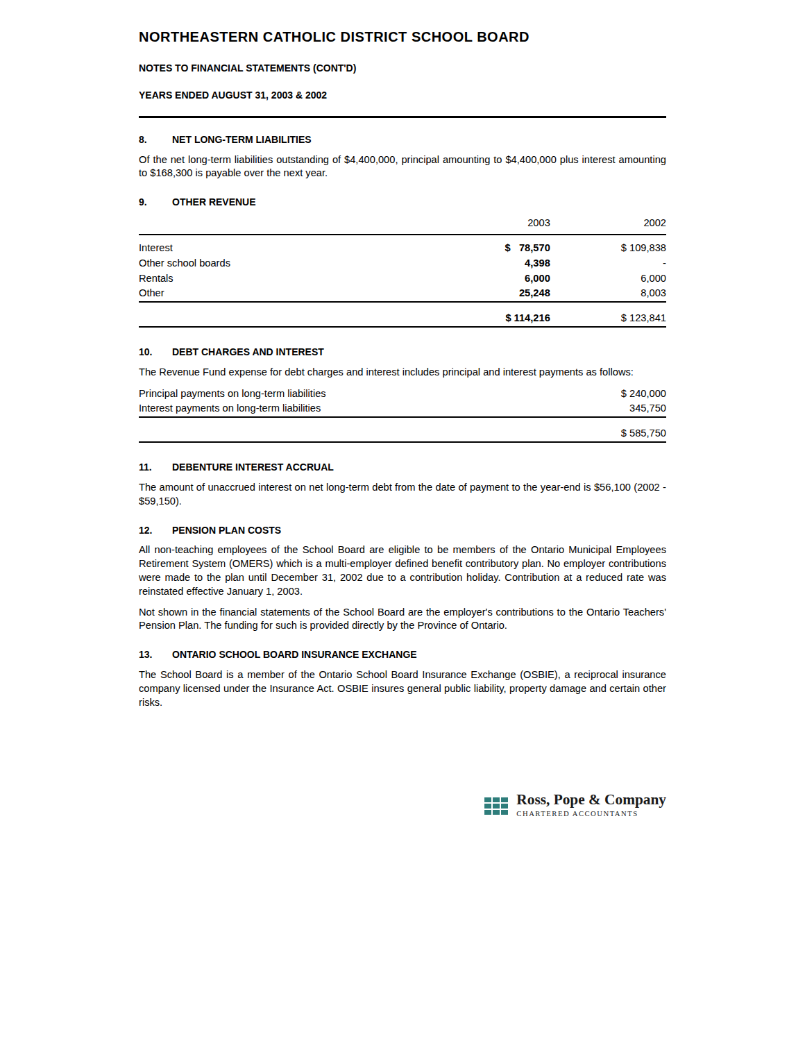NORTHEASTERN CATHOLIC DISTRICT SCHOOL BOARD
NOTES TO FINANCIAL STATEMENTS (CONT'D)
YEARS ENDED AUGUST 31, 2003 & 2002
8. NET LONG-TERM LIABILITIES
Of the net long-term liabilities outstanding of $4,400,000, principal amounting to $4,400,000 plus interest amounting to $168,300 is payable over the next year.
9. OTHER REVENUE
| | 2003 | 2002 |
| --- | --- | --- |
| Interest | $ 78,570 | $ 109,838 |
| Other school boards | 4,398 | - |
| Rentals | 6,000 | 6,000 |
| Other | 25,248 | 8,003 |
| | $ 114,216 | $ 123,841 |
10. DEBT CHARGES AND INTEREST
The Revenue Fund expense for debt charges and interest includes principal and interest payments as follows:
| Principal payments on long-term liabilities | $ 240,000 |
| Interest payments on long-term liabilities | 345,750 |
| | $ 585,750 |
11. DEBENTURE INTEREST ACCRUAL
The amount of unaccrued interest on net long-term debt from the date of payment to the year-end is $56,100 (2002 - $59,150).
12. PENSION PLAN COSTS
All non-teaching employees of the School Board are eligible to be members of the Ontario Municipal Employees Retirement System (OMERS) which is a multi-employer defined benefit contributory plan. No employer contributions were made to the plan until December 31, 2002 due to a contribution holiday. Contribution at a reduced rate was reinstated effective January 1, 2003.
Not shown in the financial statements of the School Board are the employer's contributions to the Ontario Teachers' Pension Plan. The funding for such is provided directly by the Province of Ontario.
13. ONTARIO SCHOOL BOARD INSURANCE EXCHANGE
The School Board is a member of the Ontario School Board Insurance Exchange (OSBIE), a reciprocal insurance company licensed under the Insurance Act. OSBIE insures general public liability, property damage and certain other risks.
Ross, Pope & Company
CHARTERED ACCOUNTANTS